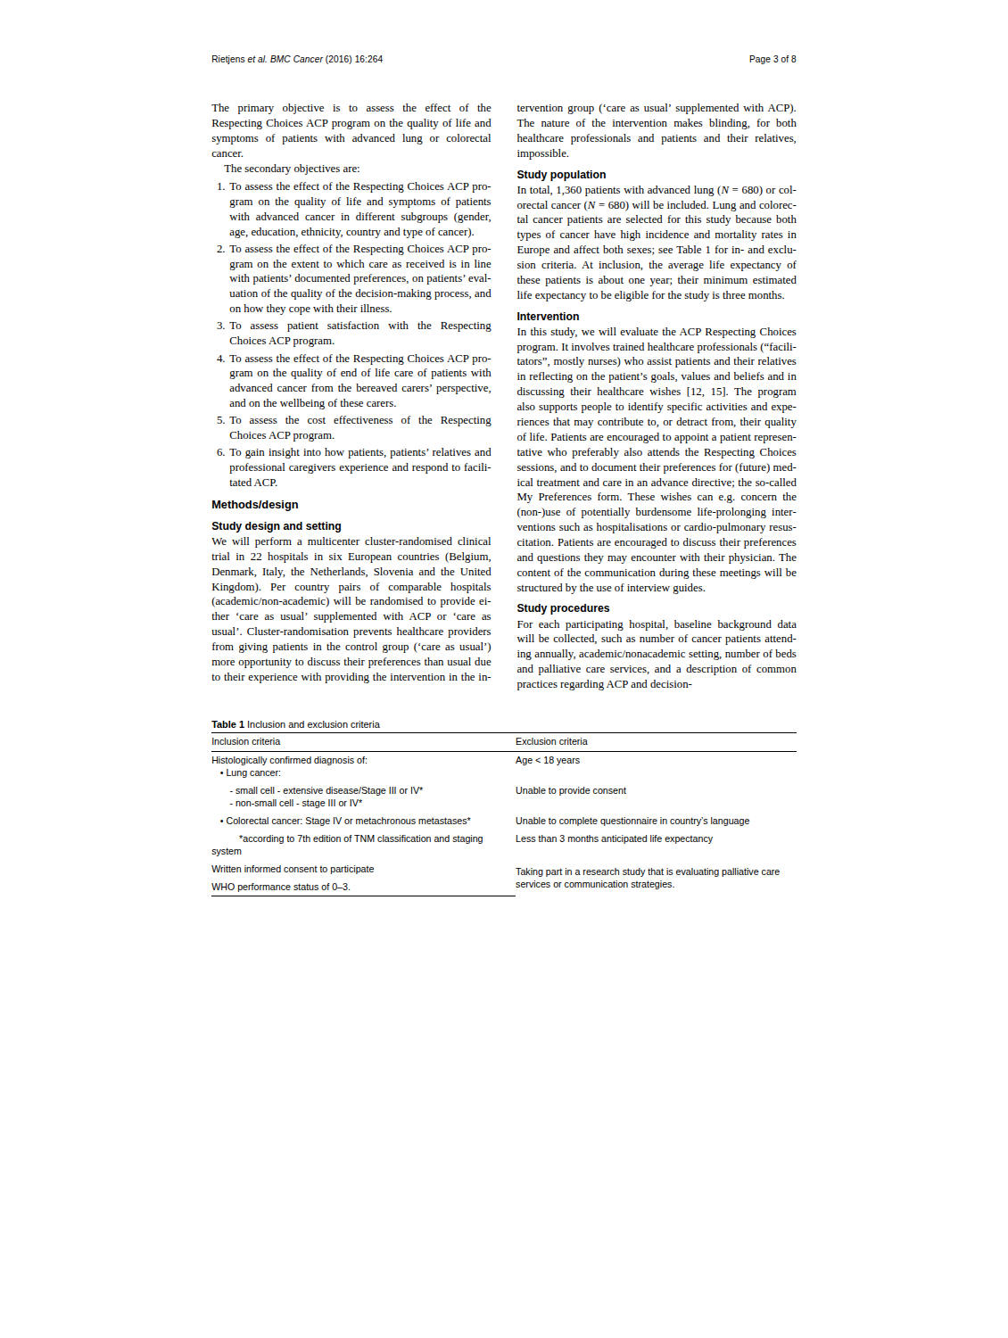Rietjens et al. BMC Cancer (2016) 16:264
Page 3 of 8
The primary objective is to assess the effect of the Respecting Choices ACP program on the quality of life and symptoms of patients with advanced lung or colorectal cancer.
The secondary objectives are:
To assess the effect of the Respecting Choices ACP program on the quality of life and symptoms of patients with advanced cancer in different subgroups (gender, age, education, ethnicity, country and type of cancer).
To assess the effect of the Respecting Choices ACP program on the extent to which care as received is in line with patients’ documented preferences, on patients’ evaluation of the quality of the decision-making process, and on how they cope with their illness.
To assess patient satisfaction with the Respecting Choices ACP program.
To assess the effect of the Respecting Choices ACP program on the quality of end of life care of patients with advanced cancer from the bereaved carers’ perspective, and on the wellbeing of these carers.
To assess the cost effectiveness of the Respecting Choices ACP program.
To gain insight into how patients, patients’ relatives and professional caregivers experience and respond to facilitated ACP.
Methods/design
Study design and setting
We will perform a multicenter cluster-randomised clinical trial in 22 hospitals in six European countries (Belgium, Denmark, Italy, the Netherlands, Slovenia and the United Kingdom). Per country pairs of comparable hospitals (academic/non-academic) will be randomised to provide either ‘care as usual’ supplemented with ACP or ‘care as usual’. Cluster-randomisation prevents healthcare providers from giving patients in the control group (‘care as usual’) more opportunity to discuss their preferences than usual due to their experience with providing the intervention in the intervention group (‘care as usual’ supplemented with ACP). The nature of the intervention makes blinding, for both healthcare professionals and patients and their relatives, impossible.
Study population
In total, 1,360 patients with advanced lung (N = 680) or colorectal cancer (N = 680) will be included. Lung and colorectal cancer patients are selected for this study because both types of cancer have high incidence and mortality rates in Europe and affect both sexes; see Table 1 for in- and exclusion criteria. At inclusion, the average life expectancy of these patients is about one year; their minimum estimated life expectancy to be eligible for the study is three months.
Intervention
In this study, we will evaluate the ACP Respecting Choices program. It involves trained healthcare professionals (“facilitators”, mostly nurses) who assist patients and their relatives in reflecting on the patient’s goals, values and beliefs and in discussing their healthcare wishes [12, 15]. The program also supports people to identify specific activities and experiences that may contribute to, or detract from, their quality of life. Patients are encouraged to appoint a patient representative who preferably also attends the Respecting Choices sessions, and to document their preferences for (future) medical treatment and care in an advance directive; the so-called My Preferences form. These wishes can e.g. concern the (non-)use of potentially burdensome life-prolonging interventions such as hospitalisations or cardio-pulmonary resuscitation. Patients are encouraged to discuss their preferences and questions they may encounter with their physician. The content of the communication during these meetings will be structured by the use of interview guides.
Study procedures
For each participating hospital, baseline background data will be collected, such as number of cancer patients attending annually, academic/nonacademic setting, number of beds and palliative care services, and a description of common practices regarding ACP and decision-
Table 1 Inclusion and exclusion criteria
| Inclusion criteria | Exclusion criteria |
| --- | --- |
| Histologically confirmed diagnosis of: • Lung cancer: | Age < 18 years |
| - small cell - extensive disease/Stage III or IV* - non-small cell - stage III or IV* | Unable to provide consent |
| • Colorectal cancer: Stage IV or metachronous metastases* | Unable to complete questionnaire in country’s language |
| *according to 7th edition of TNM classification and staging system | Less than 3 months anticipated life expectancy |
| Written informed consent to participate | Taking part in a research study that is evaluating palliative care services or communication strategies. |
| WHO performance status of 0–3. |